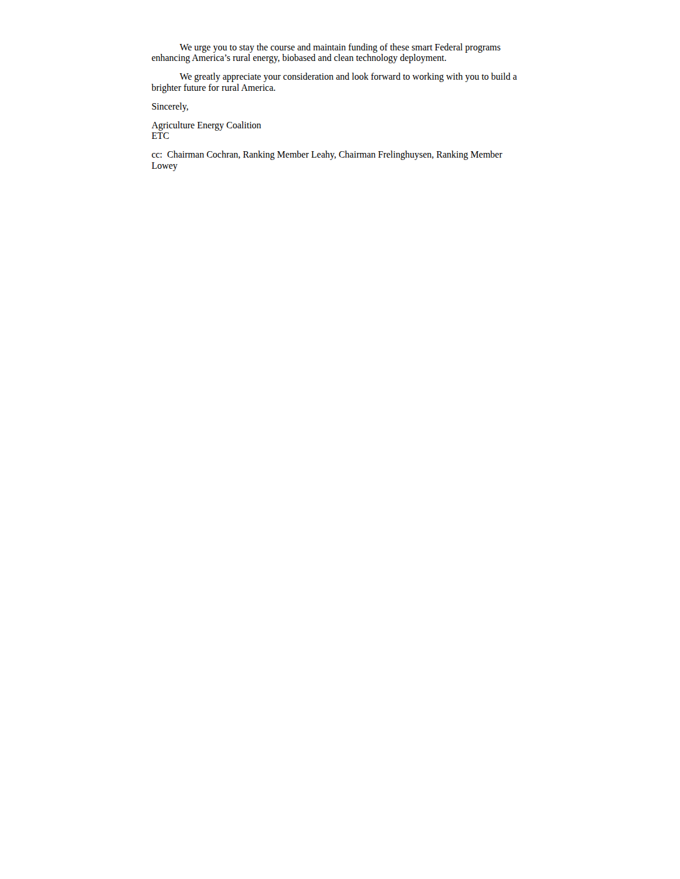We urge you to stay the course and maintain funding of these smart Federal programs enhancing America’s rural energy, biobased and clean technology deployment.
We greatly appreciate your consideration and look forward to working with you to build a brighter future for rural America.
Sincerely,
Agriculture Energy Coalition
ETC
cc: Chairman Cochran, Ranking Member Leahy, Chairman Frelinghuysen, Ranking Member Lowey